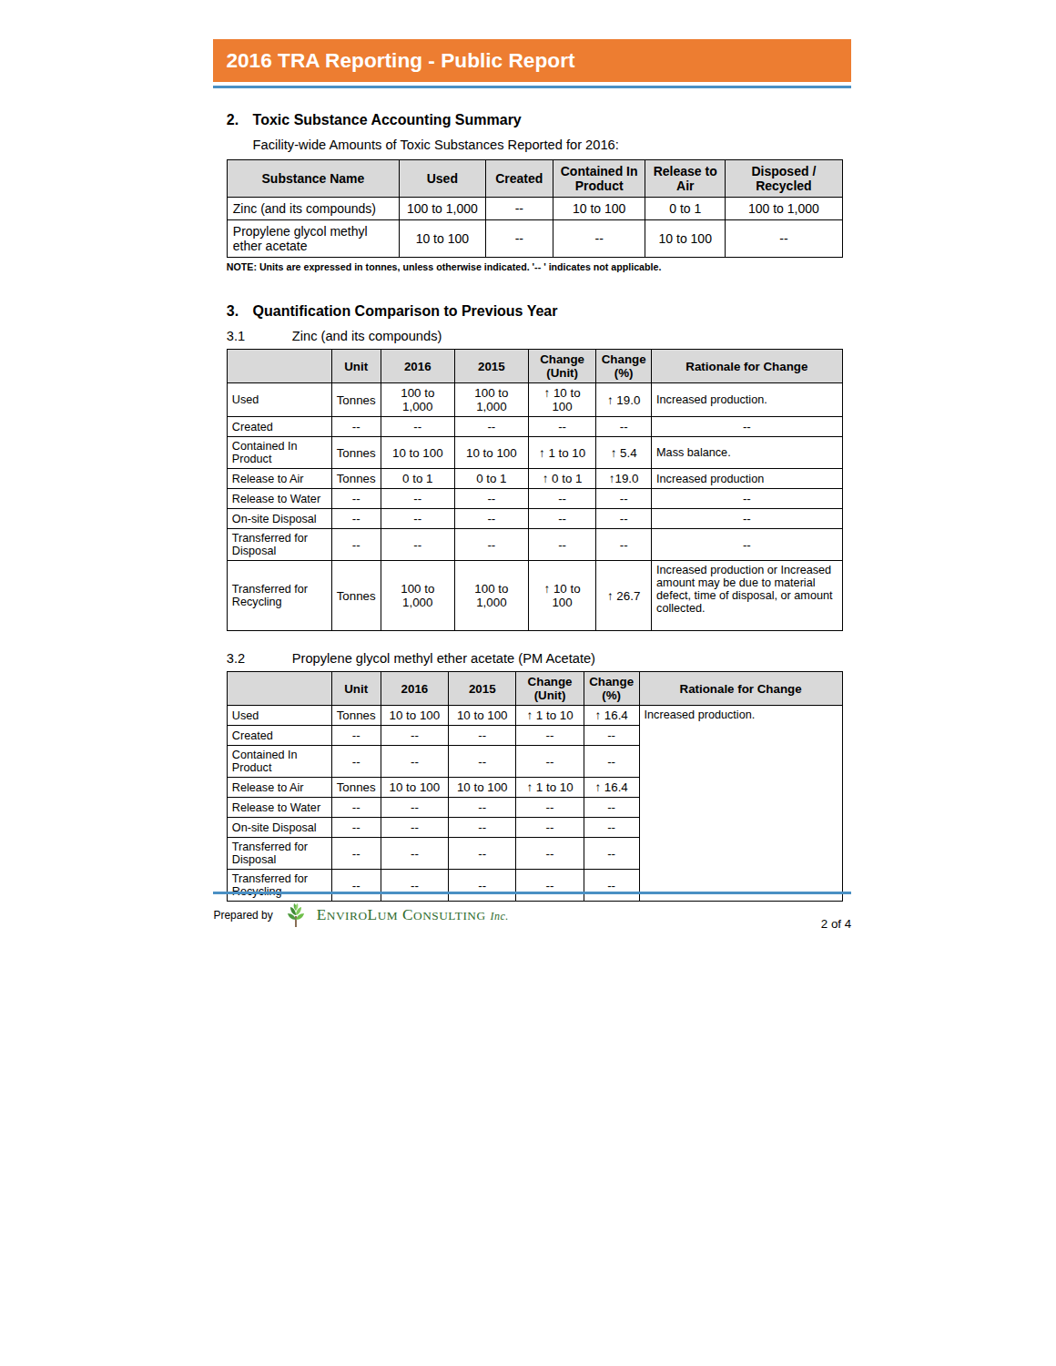2016 TRA Reporting - Public Report
2. Toxic Substance Accounting Summary
Facility-wide Amounts of Toxic Substances Reported for 2016:
| Substance Name | Used | Created | Contained In Product | Release to Air | Disposed / Recycled |
| --- | --- | --- | --- | --- | --- |
| Zinc (and its compounds) | 100 to 1,000 | -- | 10 to 100 | 0 to 1 | 100 to 1,000 |
| Propylene glycol methyl ether acetate | 10 to 100 | -- | -- | 10 to 100 | -- |
NOTE: Units are expressed in tonnes, unless otherwise indicated. '-- ' indicates not applicable.
3. Quantification Comparison to Previous Year
3.1 Zinc (and its compounds)
| | Unit | 2016 | 2015 | Change (Unit) | Change (%) | Rationale for Change |
| --- | --- | --- | --- | --- | --- | --- |
| Used | Tonnes | 100 to 1,000 | 100 to 1,000 | ↑ 10 to 100 | ↑ 19.0 | Increased production. |
| Created | -- | -- | -- | -- | -- | -- |
| Contained In Product | Tonnes | 10 to 100 | 10 to 100 | ↑ 1 to 10 | ↑ 5.4 | Mass balance. |
| Release to Air | Tonnes | 0 to 1 | 0 to 1 | ↑ 0 to 1 | ↑ 19.0 | Increased production |
| Release to Water | -- | -- | -- | -- | -- | -- |
| On-site Disposal | -- | -- | -- | -- | -- | -- |
| Transferred for Disposal | -- | -- | -- | -- | -- | -- |
| Transferred for Recycling | Tonnes | 100 to 1,000 | 100 to 1,000 | ↑ 10 to 100 | ↑ 26.7 | Increased production or Increased amount may be due to material defect, time of disposal, or amount collected. |
3.2 Propylene glycol methyl ether acetate (PM Acetate)
| | Unit | 2016 | 2015 | Change (Unit) | Change (%) | Rationale for Change |
| --- | --- | --- | --- | --- | --- | --- |
| Used | Tonnes | 10 to 100 | 10 to 100 | ↑ 1 to 10 | ↑ 16.4 | Increased production. |
| Created | -- | -- | -- | -- | -- |
| Contained In Product | -- | -- | -- | -- | -- |
| Release to Air | Tonnes | 10 to 100 | 10 to 100 | ↑ 1 to 10 | ↑ 16.4 |
| Release to Water | -- | -- | -- | -- | -- |
| On-site Disposal | -- | -- | -- | -- | -- |
| Transferred for Disposal | -- | -- | -- | -- | -- |
| Transferred for Recycling | -- | -- | -- | -- | -- |
Prepared by ENVIROLUM CONSULTING Inc.
2 of 4